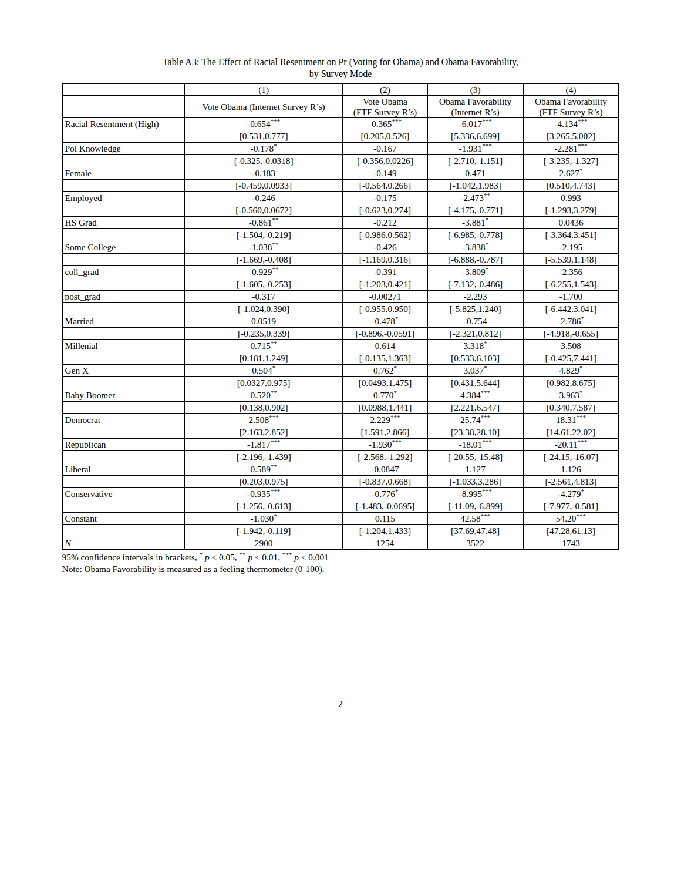Table A3: The Effect of Racial Resentment on Pr (Voting for Obama) and Obama Favorability,
by Survey Mode
| | (1) | (2) | (3) | (4) |
| --- | --- | --- | --- | --- |
| | Vote Obama (Internet Survey R’s) | Vote Obama (FTF Survey R’s) | Obama Favorability (Internet R’s) | Obama Favorability (FTF Survey R’s) |
| Racial Resentment (High) | -0.654 *** | -0.365 *** | -6.017 *** | -4.134 *** |
| | [0.531,0.777] | [0.205,0.526] | [5.336,6.699] | [3.265,5.002] |
| Pol Knowledge | -0.178 * | -0.167 | -1.931 *** | -2.281 *** |
| | [-0.325,-0.0318] | [-0.356,0.0226] | [-2.710,-1.151] | [-3.235,-1.327] |
| Female | -0.183 | -0.149 | 0.471 | 2.627 * |
| | [-0.459,0.0933] | [-0.564,0.266] | [-1.042,1.983] | [0.510,4.743] |
| Employed | -0.246 | -0.175 | -2.473 ** | 0.993 |
| | [-0.560,0.0672] | [-0.623,0.274] | [-4.175,-0.771] | [-1.293,3.279] |
| HS Grad | -0.861 ** | -0.212 | -3.881 * | 0.0436 |
| | [-1.504,-0.219] | [-0.986,0.562] | [-6.985,-0.778] | [-3.364,3.451] |
| Some College | -1.038 ** | -0.426 | -3.838 * | -2.195 |
| | [-1.669,-0.408] | [-1.169,0.316] | [-6.888,-0.787] | [-5.539,1.148] |
| coll_grad | -0.929 ** | -0.391 | -3.809 * | -2.356 |
| | [-1.605,-0.253] | [-1.203,0.421] | [-7.132,-0.486] | [-6.255,1.543] |
| post_grad | -0.317 | -0.00271 | -2.293 | -1.700 |
| | [-1.024,0.390] | [-0.955,0.950] | [-5.825,1.240] | [-6.442,3.041] |
| Married | 0.0519 | -0.478 * | -0.754 | -2.786 * |
| | [-0.235,0.339] | [-0.896,-0.0591] | [-2.321,0.812] | [-4.918,-0.655] |
| Millenial | 0.715 ** | 0.614 | 3.318 * | 3.508 |
| | [0.181,1.249] | [-0.135,1.363] | [0.533,6.103] | [-0.425,7.441] |
| Gen X | 0.504 * | 0.762 * | 3.037 * | 4.829 * |
| | [0.0327,0.975] | [0.0493,1.475] | [0.431,5.644] | [0.982,8.675] |
| Baby Boomer | 0.520 ** | 0.770 * | 4.384 *** | 3.963 * |
| | [0.138,0.902] | [0.0988,1.441] | [2.221,6.547] | [0.340,7.587] |
| Democrat | 2.508 *** | 2.229 *** | 25.74 *** | 18.31 *** |
| | [2.163,2.852] | [1.591,2.866] | [23.38,28.10] | [14.61,22.02] |
| Republican | -1.817 *** | -1.930 *** | -18.01 *** | -20.11 *** |
| | [-2.196,-1.439] | [-2.568,-1.292] | [-20.55,-15.48] | [-24.15,-16.07] |
| Liberal | 0.589 ** | -0.0847 | 1.127 | 1.126 |
| | [0.203,0.975] | [-0.837,0.668] | [-1.033,3.286] | [-2.561,4.813] |
| Conservative | -0.935 *** | -0.776 * | -8.995 *** | -4.279 * |
| | [-1.256,-0.613] | [-1.483,-0.0695] | [-11.09,-6.899] | [-7.977,-0.581] |
| Constant | -1.030 * | 0.115 | 42.58 *** | 54.20 *** |
| | [-1.942,-0.119] | [-1.204,1.433] | [37.69,47.48] | [47.28,61.13] |
| N | 2900 | 1254 | 3522 | 1743 |
95% confidence intervals in brackets, * p < 0.05, ** p < 0.01, *** p < 0.001
Note: Obama Favorability is measured as a feeling thermometer (0-100).
2